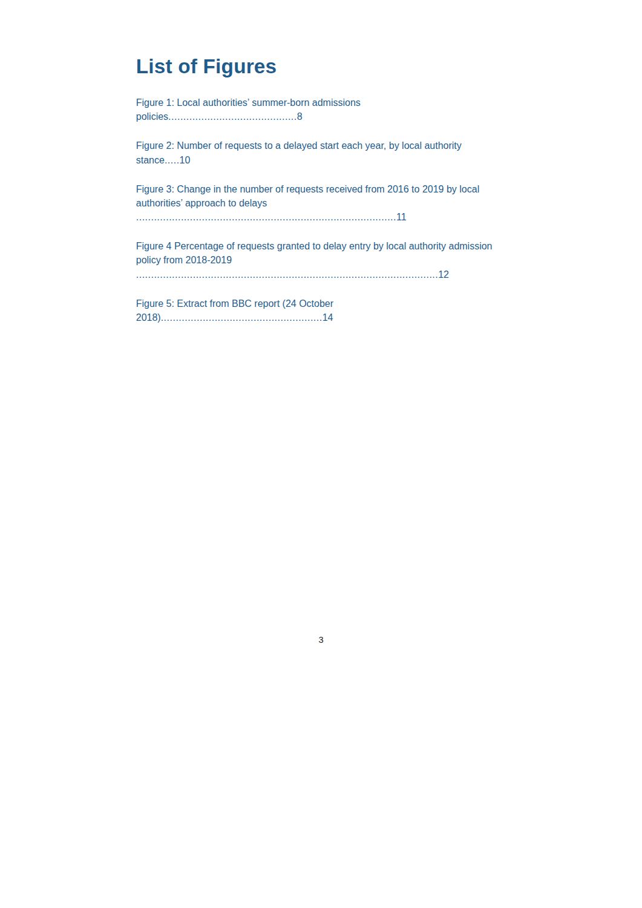List of Figures
Figure 1: Local authorities’ summer-born admissions policies........................................... 8
Figure 2: Number of requests to a delayed start each year, by local authority stance..... 10
Figure 3: Change in the number of requests received from 2016 to 2019 by local authorities’ approach to delays ....................................................................................... 11
Figure 4 Percentage of requests granted to delay entry by local authority admission policy from 2018-2019 ..................................................................................................... 12
Figure 5: Extract from BBC report (24 October 2018)...................................................... 14
3